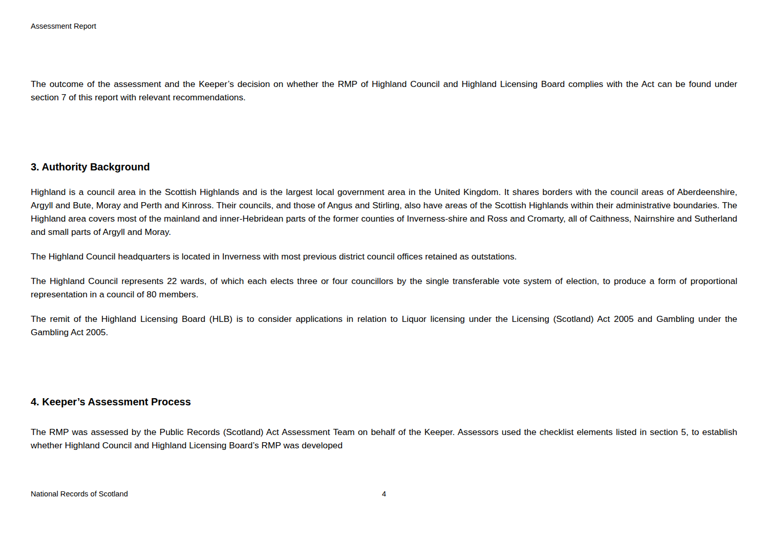Assessment Report
The outcome of the assessment and the Keeper’s decision on whether the RMP of Highland Council and Highland Licensing Board complies with the Act can be found under section 7 of this report with relevant recommendations.
3. Authority Background
Highland is a council area in the Scottish Highlands and is the largest local government area in the United Kingdom. It shares borders with the council areas of Aberdeenshire, Argyll and Bute, Moray and Perth and Kinross. Their councils, and those of Angus and Stirling, also have areas of the Scottish Highlands within their administrative boundaries. The Highland area covers most of the mainland and inner-Hebridean parts of the former counties of Inverness-shire and Ross and Cromarty, all of Caithness, Nairnshire and Sutherland and small parts of Argyll and Moray.
The Highland Council headquarters is located in Inverness with most previous district council offices retained as outstations.
The Highland Council represents 22 wards, of which each elects three or four councillors by the single transferable vote system of election, to produce a form of proportional representation in a council of 80 members.
The remit of the Highland Licensing Board (HLB) is to consider applications in relation to Liquor licensing under the Licensing (Scotland) Act 2005 and Gambling under the Gambling Act 2005.
4. Keeper’s Assessment Process
The RMP was assessed by the Public Records (Scotland) Act Assessment Team on behalf of the Keeper. Assessors used the checklist elements listed in section 5, to establish whether Highland Council and Highland Licensing Board’s RMP was developed
National Records of Scotland 4